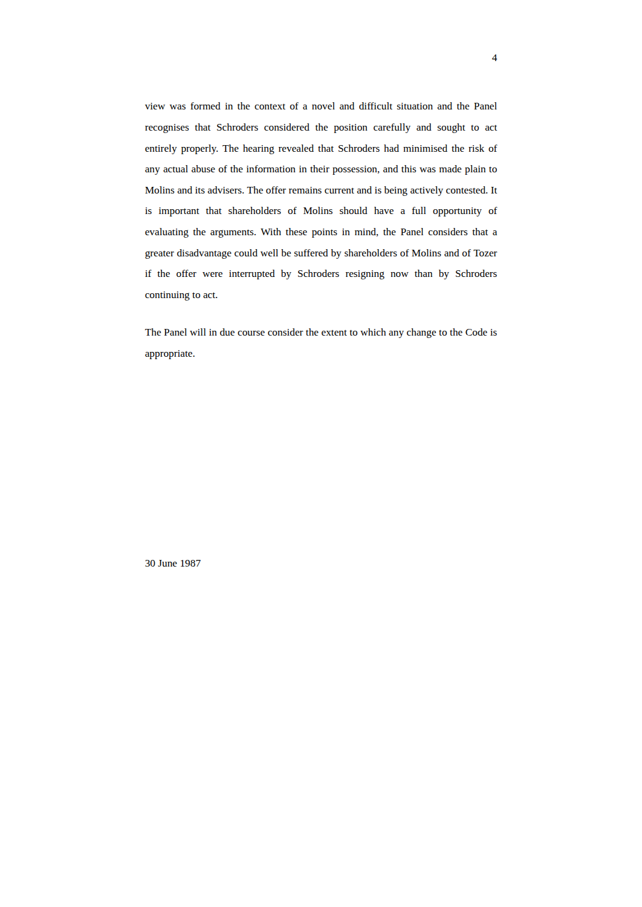4
view was formed in the context of a novel and difficult situation and the Panel recognises that Schroders considered the position carefully and sought to act entirely properly. The hearing revealed that Schroders had minimised the risk of any actual abuse of the information in their possession, and this was made plain to Molins and its advisers. The offer remains current and is being actively contested. It is important that shareholders of Molins should have a full opportunity of evaluating the arguments. With these points in mind, the Panel considers that a greater disadvantage could well be suffered by shareholders of Molins and of Tozer if the offer were interrupted by Schroders resigning now than by Schroders continuing to act.
The Panel will in due course consider the extent to which any change to the Code is appropriate.
30 June 1987